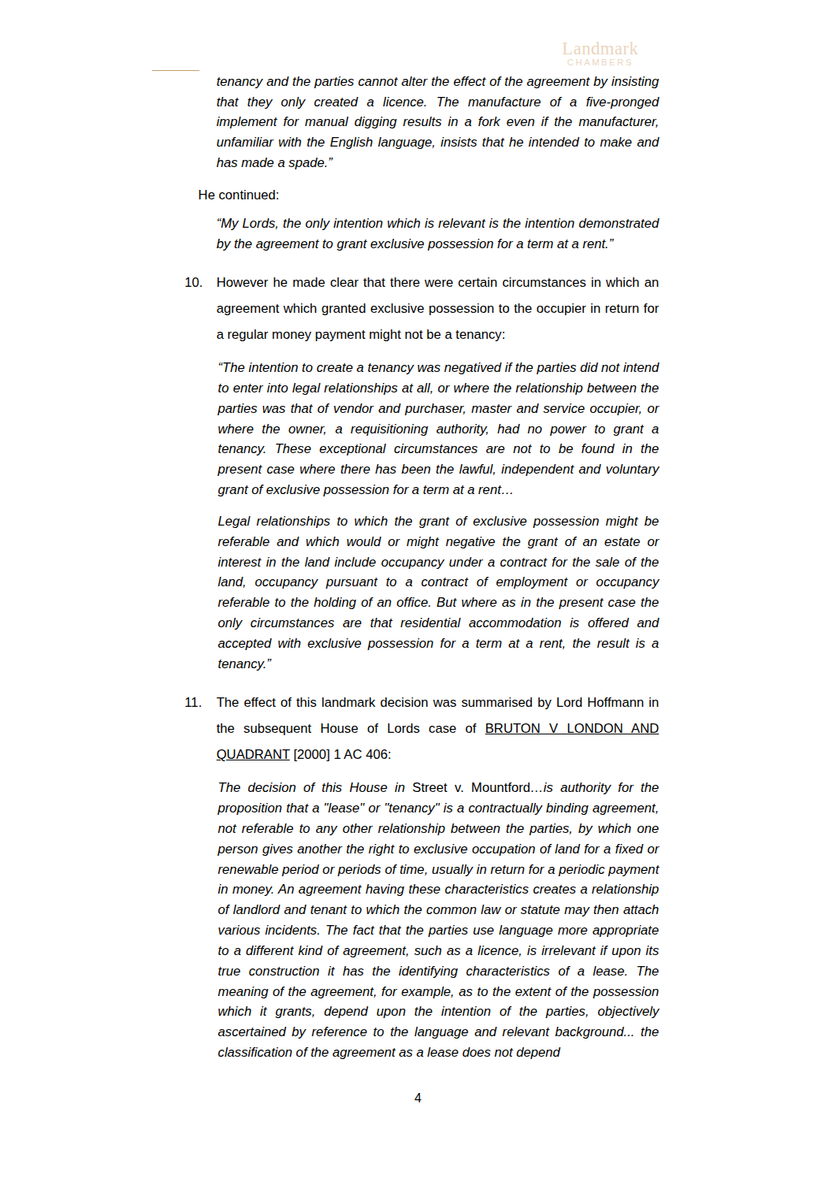Landmark
CHAMBERS
tenancy and the parties cannot alter the effect of the agreement by insisting that they only created a licence. The manufacture of a five-pronged implement for manual digging results in a fork even if the manufacturer, unfamiliar with the English language, insists that he intended to make and has made a spade.”
He continued:
“My Lords, the only intention which is relevant is the intention demonstrated by the agreement to grant exclusive possession for a term at a rent.”
10. However he made clear that there were certain circumstances in which an agreement which granted exclusive possession to the occupier in return for a regular money payment might not be a tenancy:
“The intention to create a tenancy was negatived if the parties did not intend to enter into legal relationships at all, or where the relationship between the parties was that of vendor and purchaser, master and service occupier, or where the owner, a requisitioning authority, had no power to grant a tenancy. These exceptional circumstances are not to be found in the present case where there has been the lawful, independent and voluntary grant of exclusive possession for a term at a rent…
Legal relationships to which the grant of exclusive possession might be referable and which would or might negative the grant of an estate or interest in the land include occupancy under a contract for the sale of the land, occupancy pursuant to a contract of employment or occupancy referable to the holding of an office. But where as in the present case the only circumstances are that residential accommodation is offered and accepted with exclusive possession for a term at a rent, the result is a tenancy.”
11. The effect of this landmark decision was summarised by Lord Hoffmann in the subsequent House of Lords case of BRUTON V LONDON AND QUADRANT [2000] 1 AC 406:
The decision of this House in Street v. Mountford…is authority for the proposition that a "lease" or "tenancy" is a contractually binding agreement, not referable to any other relationship between the parties, by which one person gives another the right to exclusive occupation of land for a fixed or renewable period or periods of time, usually in return for a periodic payment in money. An agreement having these characteristics creates a relationship of landlord and tenant to which the common law or statute may then attach various incidents. The fact that the parties use language more appropriate to a different kind of agreement, such as a licence, is irrelevant if upon its true construction it has the identifying characteristics of a lease. The meaning of the agreement, for example, as to the extent of the possession which it grants, depend upon the intention of the parties, objectively ascertained by reference to the language and relevant background... the classification of the agreement as a lease does not depend
4